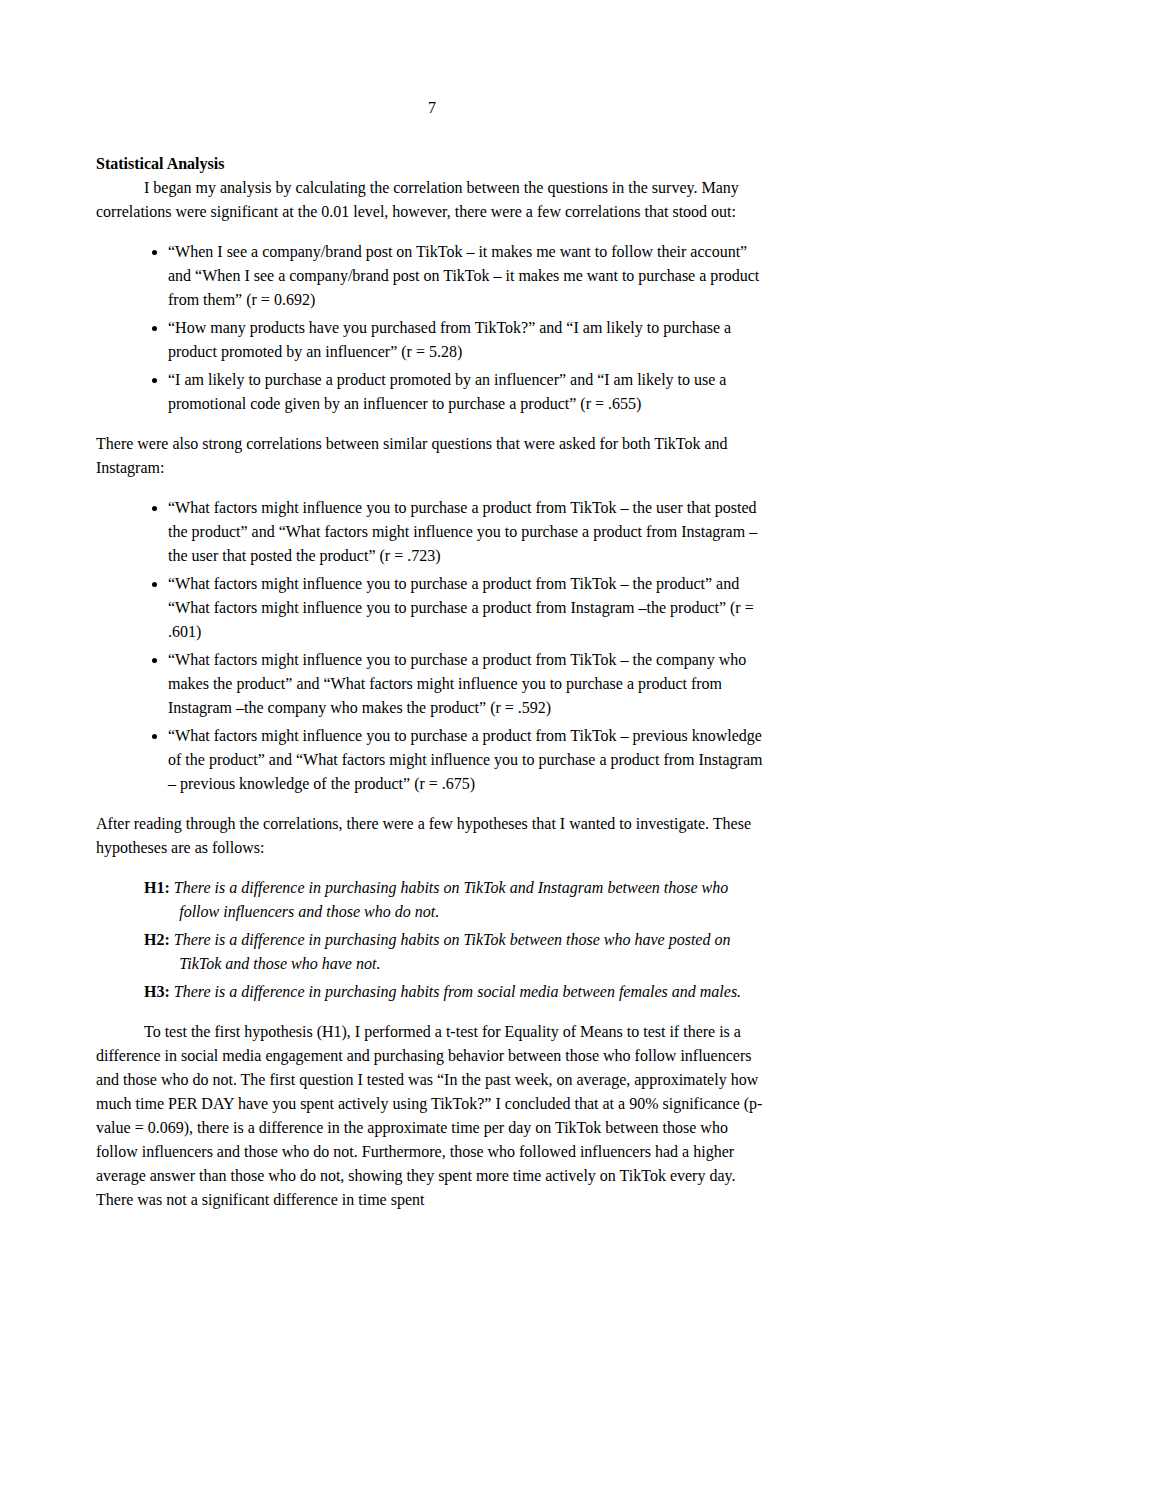7
Statistical Analysis
I began my analysis by calculating the correlation between the questions in the survey. Many correlations were significant at the 0.01 level, however, there were a few correlations that stood out:
“When I see a company/brand post on TikTok – it makes me want to follow their account” and “When I see a company/brand post on TikTok – it makes me want to purchase a product from them” (r = 0.692)
“How many products have you purchased from TikTok?” and “I am likely to purchase a product promoted by an influencer” (r = 5.28)
“I am likely to purchase a product promoted by an influencer” and “I am likely to use a promotional code given by an influencer to purchase a product” (r = .655)
There were also strong correlations between similar questions that were asked for both TikTok and Instagram:
“What factors might influence you to purchase a product from TikTok – the user that posted the product” and “What factors might influence you to purchase a product from Instagram – the user that posted the product” (r = .723)
“What factors might influence you to purchase a product from TikTok – the product” and “What factors might influence you to purchase a product from Instagram –the product” (r = .601)
“What factors might influence you to purchase a product from TikTok – the company who makes the product” and “What factors might influence you to purchase a product from Instagram –the company who makes the product” (r = .592)
“What factors might influence you to purchase a product from TikTok – previous knowledge of the product” and “What factors might influence you to purchase a product from Instagram – previous knowledge of the product” (r = .675)
After reading through the correlations, there were a few hypotheses that I wanted to investigate. These hypotheses are as follows:
H1: There is a difference in purchasing habits on TikTok and Instagram between those who follow influencers and those who do not.
H2: There is a difference in purchasing habits on TikTok between those who have posted on TikTok and those who have not.
H3: There is a difference in purchasing habits from social media between females and males.
To test the first hypothesis (H1), I performed a t-test for Equality of Means to test if there is a difference in social media engagement and purchasing behavior between those who follow influencers and those who do not. The first question I tested was “In the past week, on average, approximately how much time PER DAY have you spent actively using TikTok?” I concluded that at a 90% significance (p-value = 0.069), there is a difference in the approximate time per day on TikTok between those who follow influencers and those who do not. Furthermore, those who followed influencers had a higher average answer than those who do not, showing they spent more time actively on TikTok every day. There was not a significant difference in time spent